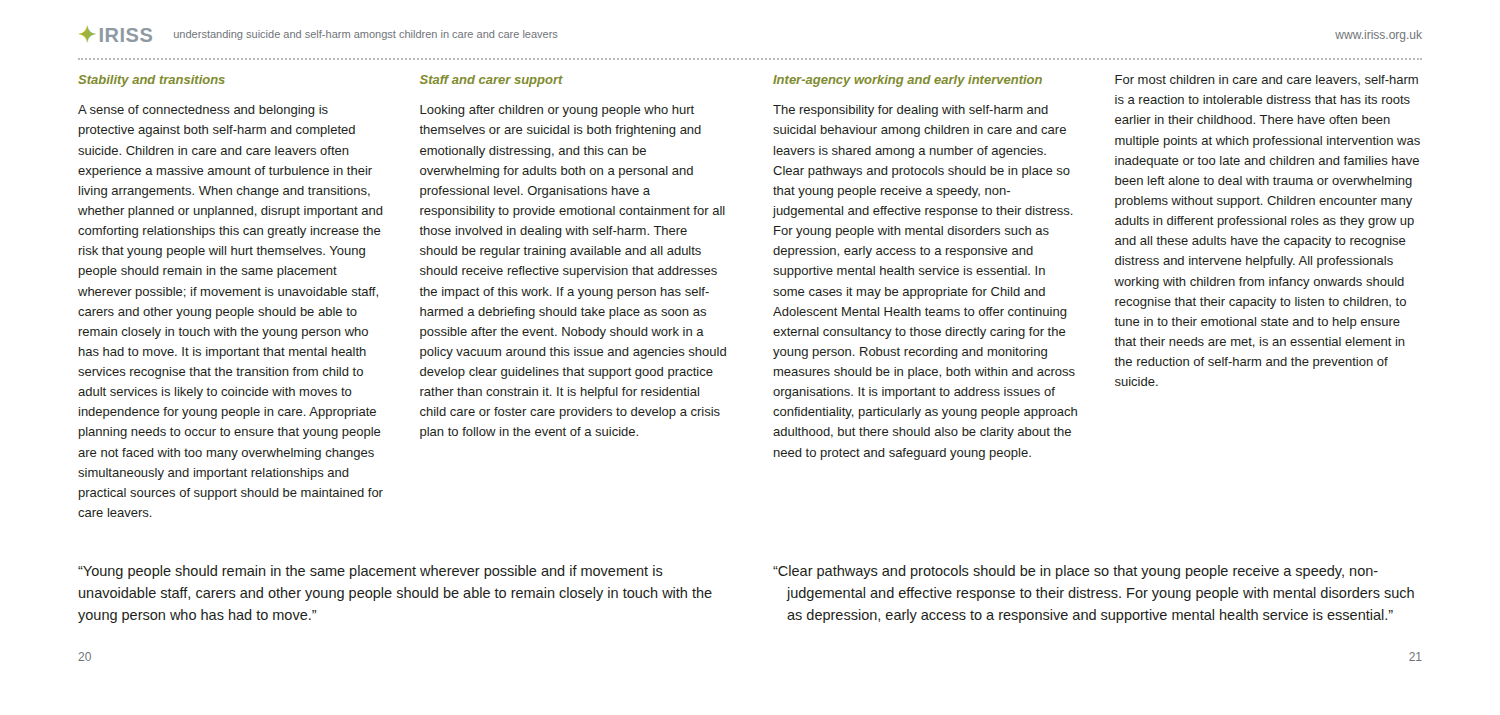✦IRISS
understanding suicide and self-harm amongst children in care and care leavers
www.iriss.org.uk
Stability and transitions
A sense of connectedness and belonging is protective against both self-harm and completed suicide. Children in care and care leavers often experience a massive amount of turbulence in their living arrangements. When change and transitions, whether planned or unplanned, disrupt important and comforting relationships this can greatly increase the risk that young people will hurt themselves. Young people should remain in the same placement wherever possible; if movement is unavoidable staff, carers and other young people should be able to remain closely in touch with the young person who has had to move. It is important that mental health services recognise that the transition from child to adult services is likely to coincide with moves to independence for young people in care. Appropriate planning needs to occur to ensure that young people are not faced with too many overwhelming changes simultaneously and important relationships and practical sources of support should be maintained for care leavers.
Staff and carer support
Looking after children or young people who hurt themselves or are suicidal is both frightening and emotionally distressing, and this can be overwhelming for adults both on a personal and professional level. Organisations have a responsibility to provide emotional containment for all those involved in dealing with self-harm. There should be regular training available and all adults should receive reflective supervision that addresses the impact of this work. If a young person has self-harmed a debriefing should take place as soon as possible after the event. Nobody should work in a policy vacuum around this issue and agencies should develop clear guidelines that support good practice rather than constrain it. It is helpful for residential child care or foster care providers to develop a crisis plan to follow in the event of a suicide.
“Young people should remain in the same placement wherever possible and if movement is unavoidable staff, carers and other young people should be able to remain closely in touch with the young person who has had to move.”
20
Inter-agency working and early intervention
The responsibility for dealing with self-harm and suicidal behaviour among children in care and care leavers is shared among a number of agencies. Clear pathways and protocols should be in place so that young people receive a speedy, non-judgemental and effective response to their distress. For young people with mental disorders such as depression, early access to a responsive and supportive mental health service is essential. In some cases it may be appropriate for Child and Adolescent Mental Health teams to offer continuing external consultancy to those directly caring for the young person. Robust recording and monitoring measures should be in place, both within and across organisations. It is important to address issues of confidentiality, particularly as young people approach adulthood, but there should also be clarity about the need to protect and safeguard young people.
For most children in care and care leavers, self-harm is a reaction to intolerable distress that has its roots earlier in their childhood. There have often been multiple points at which professional intervention was inadequate or too late and children and families have been left alone to deal with trauma or overwhelming problems without support. Children encounter many adults in different professional roles as they grow up and all these adults have the capacity to recognise distress and intervene helpfully. All professionals working with children from infancy onwards should recognise that their capacity to listen to children, to tune in to their emotional state and to help ensure that their needs are met, is an essential element in the reduction of self-harm and the prevention of suicide.
“Clear pathways and protocols should be in place so that young people receive a speedy, non-judgemental and effective response to their distress. For young people with mental disorders such as depression, early access to a responsive and supportive mental health service is essential.”
21